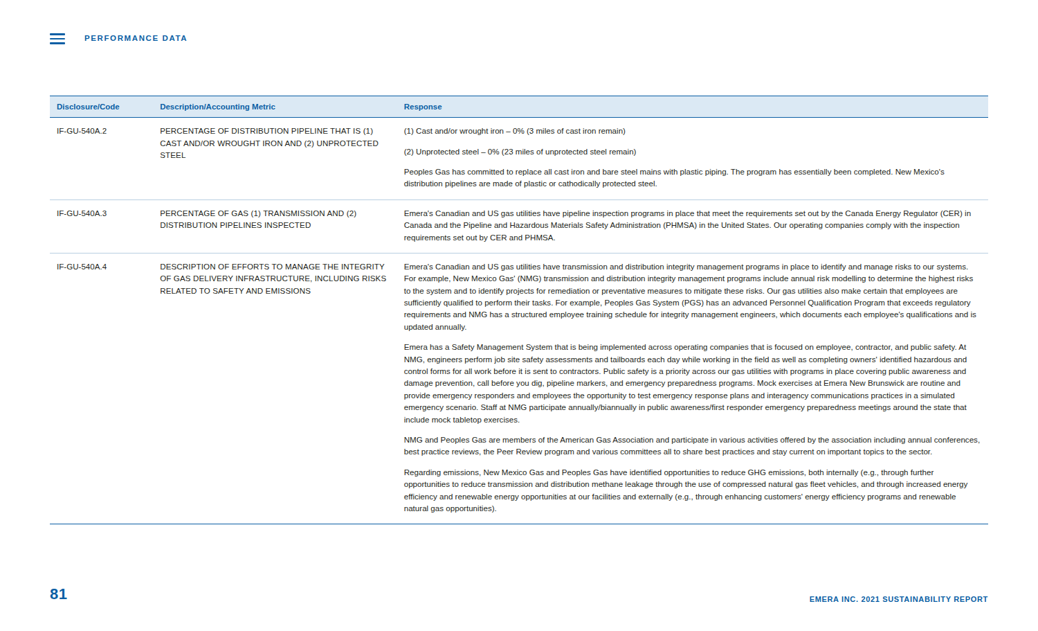Performance Data
| Disclosure/Code | Description/Accounting Metric | Response |
| --- | --- | --- |
| IF-GU-540A.2 | Percentage of distribution pipeline that is (1) cast and/or wrought iron and (2) unprotected steel | (1) Cast and/or wrought iron – 0% (3 miles of cast iron remain) (2) Unprotected steel – 0% (23 miles of unprotected steel remain) Peoples Gas has committed to replace all cast iron and bare steel mains with plastic piping. The program has essentially been completed. New Mexico's distribution pipelines are made of plastic or cathodically protected steel. |
| IF-GU-540A.3 | Percentage of gas (1) transmission and (2) distribution pipelines inspected | Emera's Canadian and US gas utilities have pipeline inspection programs in place that meet the requirements set out by the Canada Energy Regulator (CER) in Canada and the Pipeline and Hazardous Materials Safety Administration (PHMSA) in the United States. Our operating companies comply with the inspection requirements set out by CER and PHMSA. |
| IF-GU-540A.4 | Description of efforts to manage the integrity of gas delivery infrastructure, including risks related to safety and emissions | Emera's Canadian and US gas utilities have transmission and distribution integrity management programs in place to identify and manage risks to our systems. For example, New Mexico Gas' (NMG) transmission and distribution integrity management programs include annual risk modelling to determine the highest risks to the system and to identify projects for remediation or preventative measures to mitigate these risks. Our gas utilities also make certain that employees are sufficiently qualified to perform their tasks. For example, Peoples Gas System (PGS) has an advanced Personnel Qualification Program that exceeds regulatory requirements and NMG has a structured employee training schedule for integrity management engineers, which documents each employee's qualifications and is updated annually. Emera has a Safety Management System that is being implemented across operating companies that is focused on employee, contractor, and public safety. At NMG, engineers perform job site safety assessments and tailboards each day while working in the field as well as completing owners' identified hazardous and control forms for all work before it is sent to contractors. Public safety is a priority across our gas utilities with programs in place covering public awareness and damage prevention, call before you dig, pipeline markers, and emergency preparedness programs. Mock exercises at Emera New Brunswick are routine and provide emergency responders and employees the opportunity to test emergency response plans and interagency communications practices in a simulated emergency scenario. Staff at NMG participate annually/biannually in public awareness/first responder emergency preparedness meetings around the state that include mock tabletop exercises. NMG and Peoples Gas are members of the American Gas Association and participate in various activities offered by the association including annual conferences, best practice reviews, the Peer Review program and various committees all to share best practices and stay current on important topics to the sector. Regarding emissions, New Mexico Gas and Peoples Gas have identified opportunities to reduce GHG emissions, both internally (e.g., through further opportunities to reduce transmission and distribution methane leakage through the use of compressed natural gas fleet vehicles, and through increased energy efficiency and renewable energy opportunities at our facilities and externally (e.g., through enhancing customers' energy efficiency programs and renewable natural gas opportunities). |
81
Emera Inc. 2021 Sustainability Report